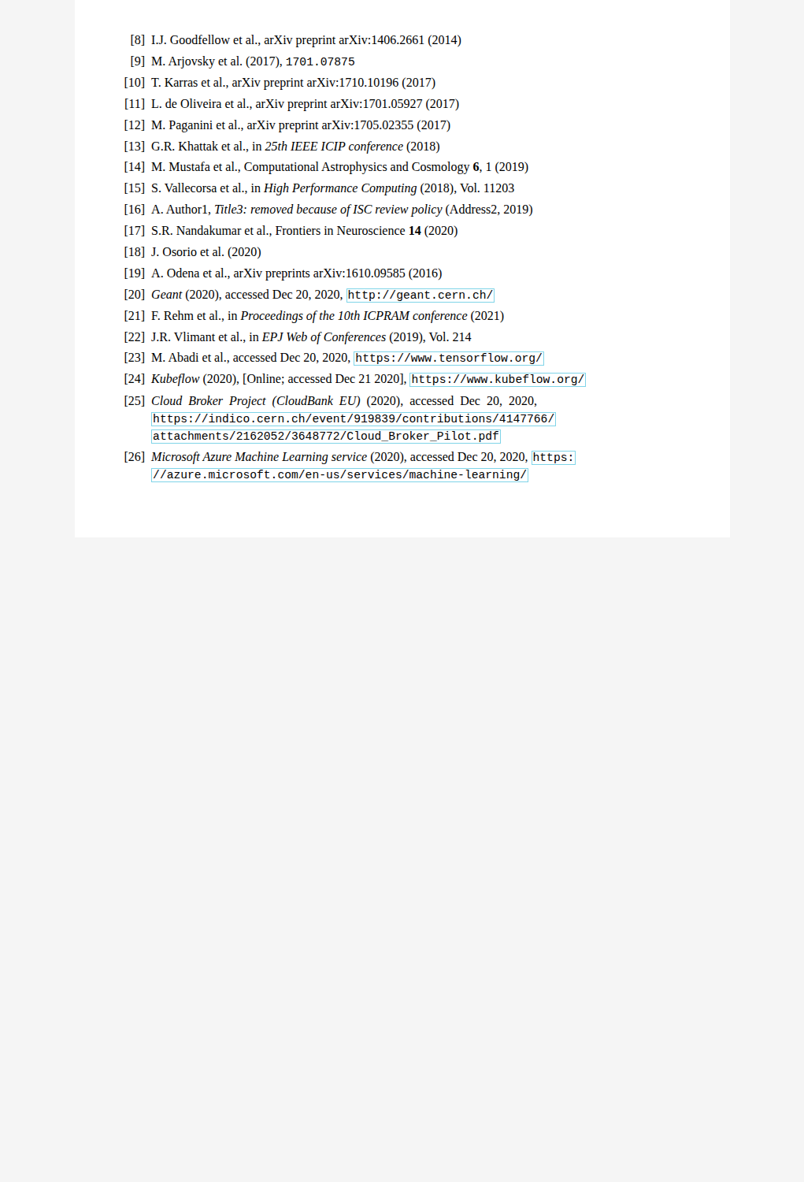[8] I.J. Goodfellow et al., arXiv preprint arXiv:1406.2661 (2014)
[9] M. Arjovsky et al. (2017), 1701.07875
[10] T. Karras et al., arXiv preprint arXiv:1710.10196 (2017)
[11] L. de Oliveira et al., arXiv preprint arXiv:1701.05927 (2017)
[12] M. Paganini et al., arXiv preprint arXiv:1705.02355 (2017)
[13] G.R. Khattak et al., in 25th IEEE ICIP conference (2018)
[14] M. Mustafa et al., Computational Astrophysics and Cosmology 6, 1 (2019)
[15] S. Vallecorsa et al., in High Performance Computing (2018), Vol. 11203
[16] A. Author1, Title3: removed because of ISC review policy (Address2, 2019)
[17] S.R. Nandakumar et al., Frontiers in Neuroscience 14 (2020)
[18] J. Osorio et al. (2020)
[19] A. Odena et al., arXiv preprints arXiv:1610.09585 (2016)
[20] Geant (2020), accessed Dec 20, 2020, http://geant.cern.ch/
[21] F. Rehm et al., in Proceedings of the 10th ICPRAM conference (2021)
[22] J.R. Vlimant et al., in EPJ Web of Conferences (2019), Vol. 214
[23] M. Abadi et al., accessed Dec 20, 2020, https://www.tensorflow.org/
[24] Kubeflow (2020), [Online; accessed Dec 21 2020], https://www.kubeflow.org/
[25] Cloud Broker Project (CloudBank EU) (2020), accessed Dec 20, 2020, https://indico.cern.ch/event/919839/contributions/4147766/ attachments/2162052/3648772/Cloud_Broker_Pilot.pdf
[26] Microsoft Azure Machine Learning service (2020), accessed Dec 20, 2020, https: //azure.microsoft.com/en-us/services/machine-learning/